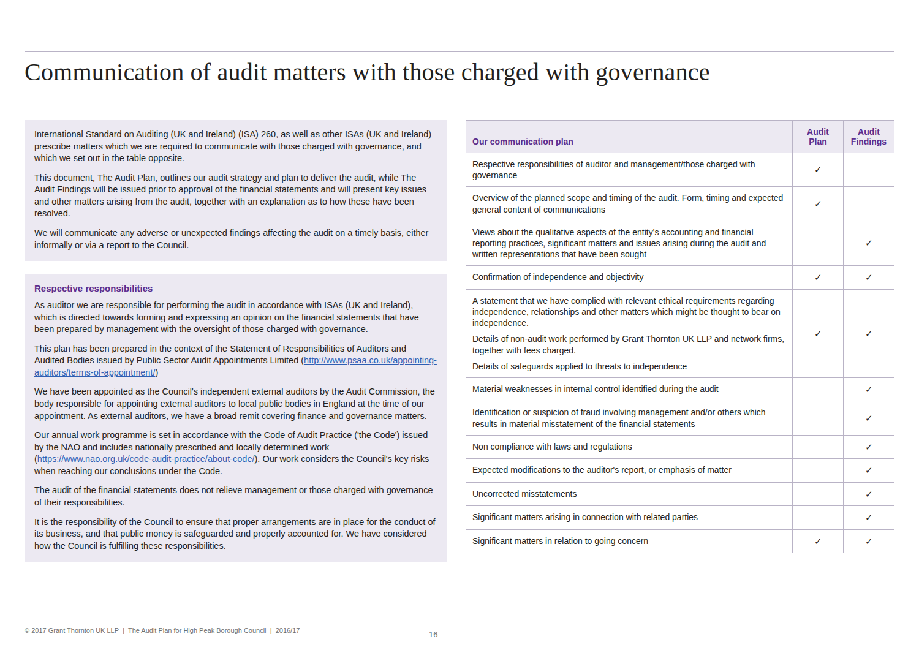Communication of audit matters with those charged with governance
International Standard on Auditing (UK and Ireland) (ISA) 260, as well as other ISAs (UK and Ireland) prescribe matters which we are required to communicate with those charged with governance, and which we set out in the table opposite.
This document, The Audit Plan, outlines our audit strategy and plan to deliver the audit, while The Audit Findings will be issued prior to approval of the financial statements and will present key issues and other matters arising from the audit, together with an explanation as to how these have been resolved.
We will communicate any adverse or unexpected findings affecting the audit on a timely basis, either informally or via a report to the Council.
Respective responsibilities
As auditor we are responsible for performing the audit in accordance with ISAs (UK and Ireland), which is directed towards forming and expressing an opinion on the financial statements that have been prepared by management with the oversight of those charged with governance.
This plan has been prepared in the context of the Statement of Responsibilities of Auditors and Audited Bodies issued by Public Sector Audit Appointments Limited (http://www.psaa.co.uk/appointing-auditors/terms-of-appointment/)
We have been appointed as the Council's independent external auditors by the Audit Commission, the body responsible for appointing external auditors to local public bodies in England at the time of our appointment. As external auditors, we have a broad remit covering finance and governance matters.
Our annual work programme is set in accordance with the Code of Audit Practice ('the Code') issued by the NAO and includes nationally prescribed and locally determined work (https://www.nao.org.uk/code-audit-practice/about-code/). Our work considers the Council's key risks when reaching our conclusions under the Code.
The audit of the financial statements does not relieve management or those charged with governance of their responsibilities.
It is the responsibility of the Council to ensure that proper arrangements are in place for the conduct of its business, and that public money is safeguarded and properly accounted for. We have considered how the Council is fulfilling these responsibilities.
| Our communication plan | Audit Plan | Audit Findings |
| --- | --- | --- |
| Respective responsibilities of auditor and management/those charged with governance | ✓ | |
| Overview of the planned scope and timing of the audit. Form, timing and expected general content of communications | ✓ | |
| Views about the qualitative aspects of the entity's accounting and financial reporting practices, significant matters and issues arising during the audit and written representations that have been sought | | ✓ |
| Confirmation of independence and objectivity | ✓ | ✓ |
| A statement that we have complied with relevant ethical requirements regarding independence, relationships and other matters which might be thought to bear on independence. Details of non-audit work performed by Grant Thornton UK LLP and network firms, together with fees charged. Details of safeguards applied to threats to independence | ✓ | ✓ |
| Material weaknesses in internal control identified during the audit | | ✓ |
| Identification or suspicion of fraud involving management and/or others which results in material misstatement of the financial statements | | ✓ |
| Non compliance with laws and regulations | | ✓ |
| Expected modifications to the auditor's report, or emphasis of matter | | ✓ |
| Uncorrected misstatements | | ✓ |
| Significant matters arising in connection with related parties | | ✓ |
| Significant matters in relation to going concern | ✓ | ✓ |
© 2017 Grant Thornton UK LLP | The Audit Plan for High Peak Borough Council | 2016/17
16